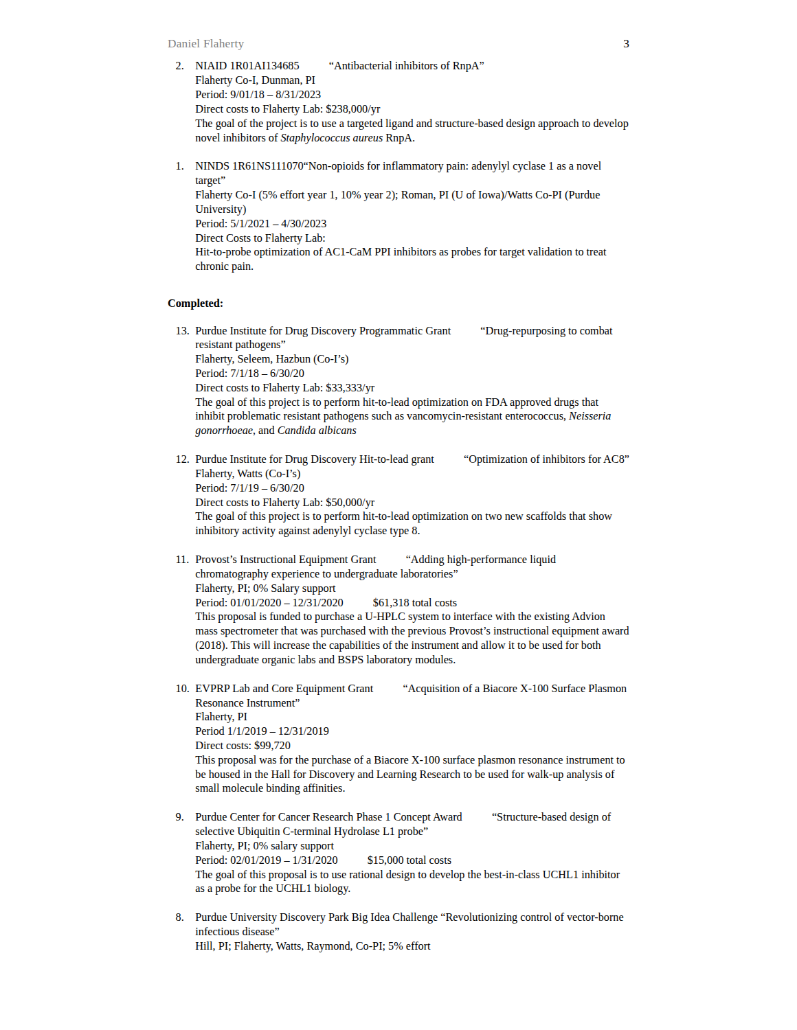Daniel Flaherty 3
2. NIAID 1R01AI134685 “Antibacterial inhibitors of RnpA” Flaherty Co-I, Dunman, PI Period: 9/01/18 – 8/31/2023 Direct costs to Flaherty Lab: $238,000/yr The goal of the project is to use a targeted ligand and structure-based design approach to develop novel inhibitors of Staphylococcus aureus RnpA.
1. NINDS 1R61NS111070“Non-opioids for inflammatory pain: adenylyl cyclase 1 as a novel target” Flaherty Co-I (5% effort year 1, 10% year 2); Roman, PI (U of Iowa)/Watts Co-PI (Purdue University) Period: 5/1/2021 – 4/30/2023 Direct Costs to Flaherty Lab: Hit-to-probe optimization of AC1-CaM PPI inhibitors as probes for target validation to treat chronic pain.
Completed:
13. Purdue Institute for Drug Discovery Programmatic Grant “Drug-repurposing to combat resistant pathogens” Flaherty, Seleem, Hazbun (Co-I’s) Period: 7/1/18 – 6/30/20 Direct costs to Flaherty Lab: $33,333/yr The goal of this project is to perform hit-to-lead optimization on FDA approved drugs that inhibit problematic resistant pathogens such as vancomycin-resistant enterococcus, Neisseria gonorrhoeae, and Candida albicans
12. Purdue Institute for Drug Discovery Hit-to-lead grant “Optimization of inhibitors for AC8” Flaherty, Watts (Co-I’s) Period: 7/1/19 – 6/30/20 Direct costs to Flaherty Lab: $50,000/yr The goal of this project is to perform hit-to-lead optimization on two new scaffolds that show inhibitory activity against adenylyl cyclase type 8.
11. Provost’s Instructional Equipment Grant “Adding high-performance liquid chromatography experience to undergraduate laboratories” Flaherty, PI; 0% Salary support Period: 01/01/2020 – 12/31/2020 $61,318 total costs This proposal is funded to purchase a U-HPLC system to interface with the existing Advion mass spectrometer that was purchased with the previous Provost’s instructional equipment award (2018). This will increase the capabilities of the instrument and allow it to be used for both undergraduate organic labs and BSPS laboratory modules.
10. EVPRP Lab and Core Equipment Grant “Acquisition of a Biacore X-100 Surface Plasmon Resonance Instrument” Flaherty, PI Period 1/1/2019 – 12/31/2019 Direct costs: $99,720 This proposal was for the purchase of a Biacore X-100 surface plasmon resonance instrument to be housed in the Hall for Discovery and Learning Research to be used for walk-up analysis of small molecule binding affinities.
9. Purdue Center for Cancer Research Phase 1 Concept Award “Structure-based design of selective Ubiquitin C-terminal Hydrolase L1 probe” Flaherty, PI; 0% salary support Period: 02/01/2019 – 1/31/2020 $15,000 total costs The goal of this proposal is to use rational design to develop the best-in-class UCHL1 inhibitor as a probe for the UCHL1 biology.
8. Purdue University Discovery Park Big Idea Challenge “Revolutionizing control of vector-borne infectious disease” Hill, PI; Flaherty, Watts, Raymond, Co-PI; 5% effort